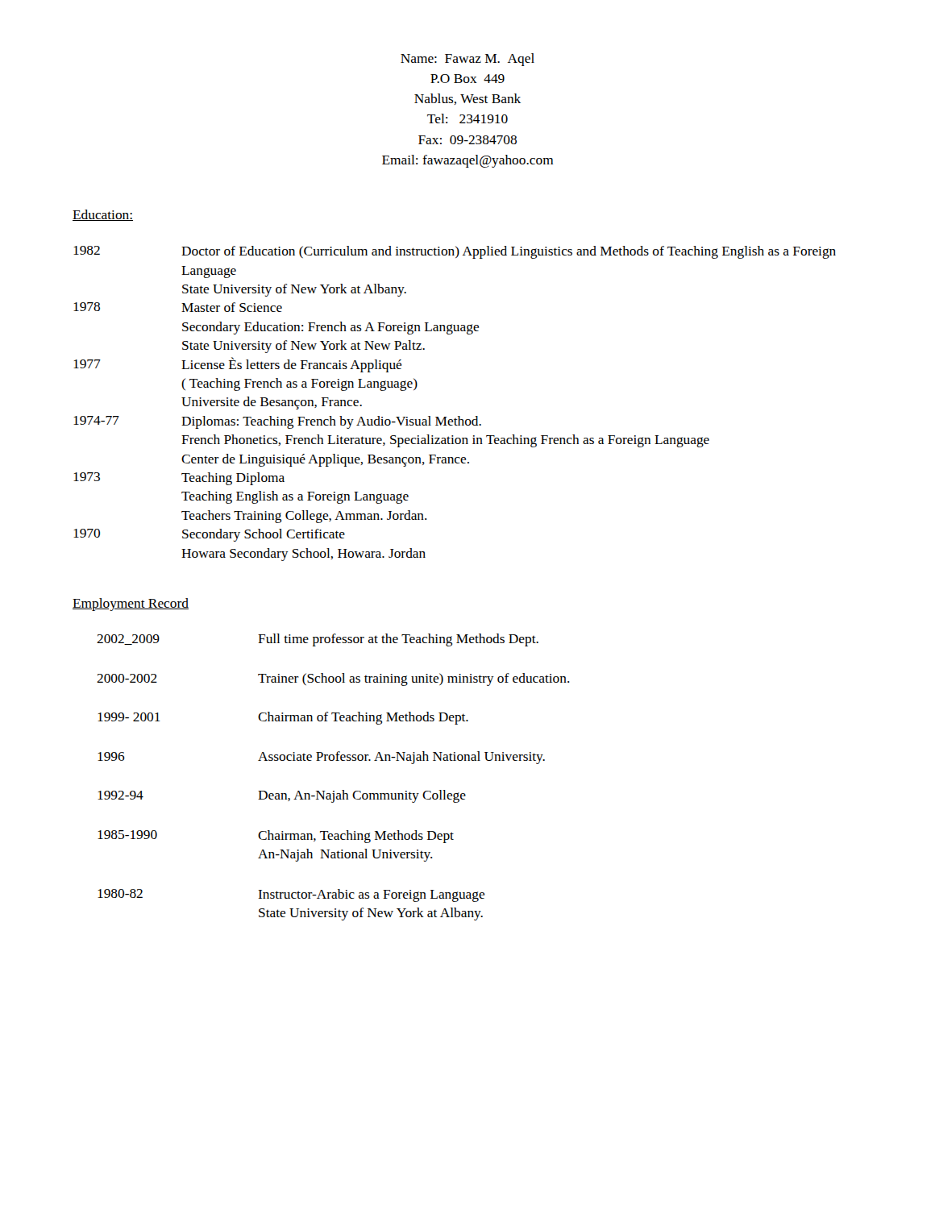Name: Fawaz M. Aqel
P.O Box 449
Nablus, West Bank
Tel: 2341910
Fax: 09-2384708
Email: fawazaqel@yahoo.com
Education:
| 1982 | Doctor of Education (Curriculum and instruction) Applied Linguistics and Methods of Teaching English as a Foreign Language State University of New York at Albany. |
| 1978 | Master of Science Secondary Education: French as A Foreign Language State University of New York at New Paltz. |
| 1977 | License Ès letters de Francais Appliqué ( Teaching French as a Foreign Language) Universite de Besançon, France. |
| 1974-77 | Diplomas: Teaching French by Audio-Visual Method. French Phonetics, French Literature, Specialization in Teaching French as a Foreign Language Center de Linguisiqué Applique, Besançon, France. |
| 1973 | Teaching Diploma Teaching English as a Foreign Language Teachers Training College, Amman. Jordan. |
| 1970 | Secondary School Certificate Howara Secondary School, Howara. Jordan |
Employment Record
| 2002_2009 | Full time professor at the Teaching Methods Dept. |
| 2000-2002 | Trainer (School as training unite) ministry of education. |
| 1999- 2001 | Chairman of Teaching Methods Dept. |
| 1996 | Associate Professor. An-Najah National University. |
| 1992-94 | Dean, An-Najah Community College |
| 1985-1990 | Chairman, Teaching Methods Dept An-Najah National University. |
| 1980-82 | Instructor-Arabic as a Foreign Language State University of New York at Albany. |